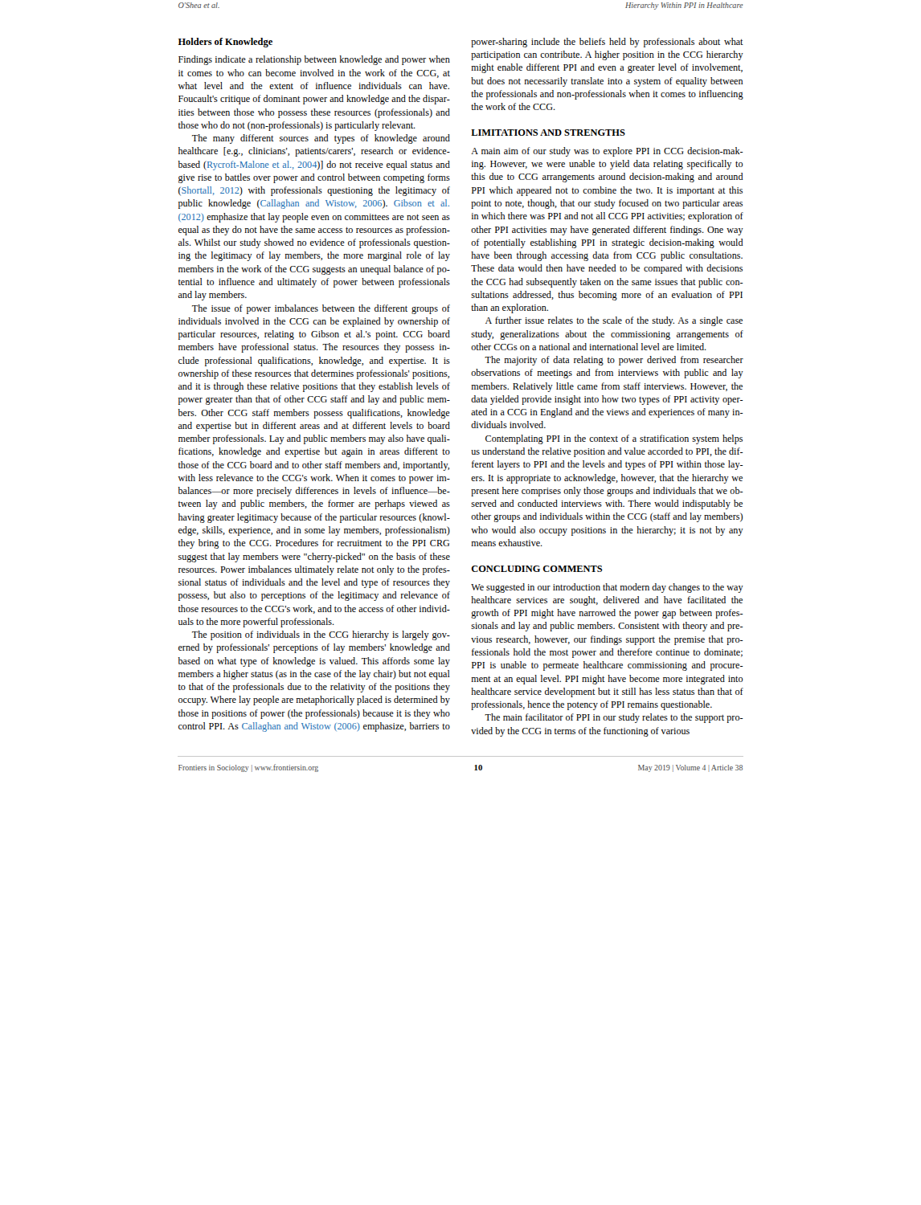O'Shea et al.
Hierarchy Within PPI in Healthcare
Holders of Knowledge
Findings indicate a relationship between knowledge and power when it comes to who can become involved in the work of the CCG, at what level and the extent of influence individuals can have. Foucault's critique of dominant power and knowledge and the disparities between those who possess these resources (professionals) and those who do not (non-professionals) is particularly relevant.
The many different sources and types of knowledge around healthcare [e.g., clinicians', patients/carers', research or evidence-based (Rycroft-Malone et al., 2004)] do not receive equal status and give rise to battles over power and control between competing forms (Shortall, 2012) with professionals questioning the legitimacy of public knowledge (Callaghan and Wistow, 2006). Gibson et al. (2012) emphasize that lay people even on committees are not seen as equal as they do not have the same access to resources as professionals. Whilst our study showed no evidence of professionals questioning the legitimacy of lay members, the more marginal role of lay members in the work of the CCG suggests an unequal balance of potential to influence and ultimately of power between professionals and lay members.
The issue of power imbalances between the different groups of individuals involved in the CCG can be explained by ownership of particular resources, relating to Gibson et al.'s point. CCG board members have professional status. The resources they possess include professional qualifications, knowledge, and expertise. It is ownership of these resources that determines professionals' positions, and it is through these relative positions that they establish levels of power greater than that of other CCG staff and lay and public members. Other CCG staff members possess qualifications, knowledge and expertise but in different areas and at different levels to board member professionals. Lay and public members may also have qualifications, knowledge and expertise but again in areas different to those of the CCG board and to other staff members and, importantly, with less relevance to the CCG's work. When it comes to power imbalances—or more precisely differences in levels of influence—between lay and public members, the former are perhaps viewed as having greater legitimacy because of the particular resources (knowledge, skills, experience, and in some lay members, professionalism) they bring to the CCG. Procedures for recruitment to the PPI CRG suggest that lay members were "cherry-picked" on the basis of these resources. Power imbalances ultimately relate not only to the professional status of individuals and the level and type of resources they possess, but also to perceptions of the legitimacy and relevance of those resources to the CCG's work, and to the access of other individuals to the more powerful professionals.
The position of individuals in the CCG hierarchy is largely governed by professionals' perceptions of lay members' knowledge and based on what type of knowledge is valued. This affords some lay members a higher status (as in the case of the lay chair) but not equal to that of the professionals due to the relativity of the positions they occupy. Where lay people are metaphorically placed is determined by those in positions of power (the professionals) because it is they who control PPI. As Callaghan and Wistow (2006) emphasize, barriers to power-sharing include the beliefs held by professionals about what participation can contribute. A higher position in the CCG hierarchy might enable different PPI and even a greater level of involvement, but does not necessarily translate into a system of equality between the professionals and non-professionals when it comes to influencing the work of the CCG.
LIMITATIONS AND STRENGTHS
A main aim of our study was to explore PPI in CCG decision-making. However, we were unable to yield data relating specifically to this due to CCG arrangements around decision-making and around PPI which appeared not to combine the two. It is important at this point to note, though, that our study focused on two particular areas in which there was PPI and not all CCG PPI activities; exploration of other PPI activities may have generated different findings. One way of potentially establishing PPI in strategic decision-making would have been through accessing data from CCG public consultations. These data would then have needed to be compared with decisions the CCG had subsequently taken on the same issues that public consultations addressed, thus becoming more of an evaluation of PPI than an exploration.
A further issue relates to the scale of the study. As a single case study, generalizations about the commissioning arrangements of other CCGs on a national and international level are limited.
The majority of data relating to power derived from researcher observations of meetings and from interviews with public and lay members. Relatively little came from staff interviews. However, the data yielded provide insight into how two types of PPI activity operated in a CCG in England and the views and experiences of many individuals involved.
Contemplating PPI in the context of a stratification system helps us understand the relative position and value accorded to PPI, the different layers to PPI and the levels and types of PPI within those layers. It is appropriate to acknowledge, however, that the hierarchy we present here comprises only those groups and individuals that we observed and conducted interviews with. There would indisputably be other groups and individuals within the CCG (staff and lay members) who would also occupy positions in the hierarchy; it is not by any means exhaustive.
CONCLUDING COMMENTS
We suggested in our introduction that modern day changes to the way healthcare services are sought, delivered and have facilitated the growth of PPI might have narrowed the power gap between professionals and lay and public members. Consistent with theory and previous research, however, our findings support the premise that professionals hold the most power and therefore continue to dominate; PPI is unable to permeate healthcare commissioning and procurement at an equal level. PPI might have become more integrated into healthcare service development but it still has less status than that of professionals, hence the potency of PPI remains questionable.
The main facilitator of PPI in our study relates to the support provided by the CCG in terms of the functioning of various
Frontiers in Sociology | www.frontiersin.org
10
May 2019 | Volume 4 | Article 38